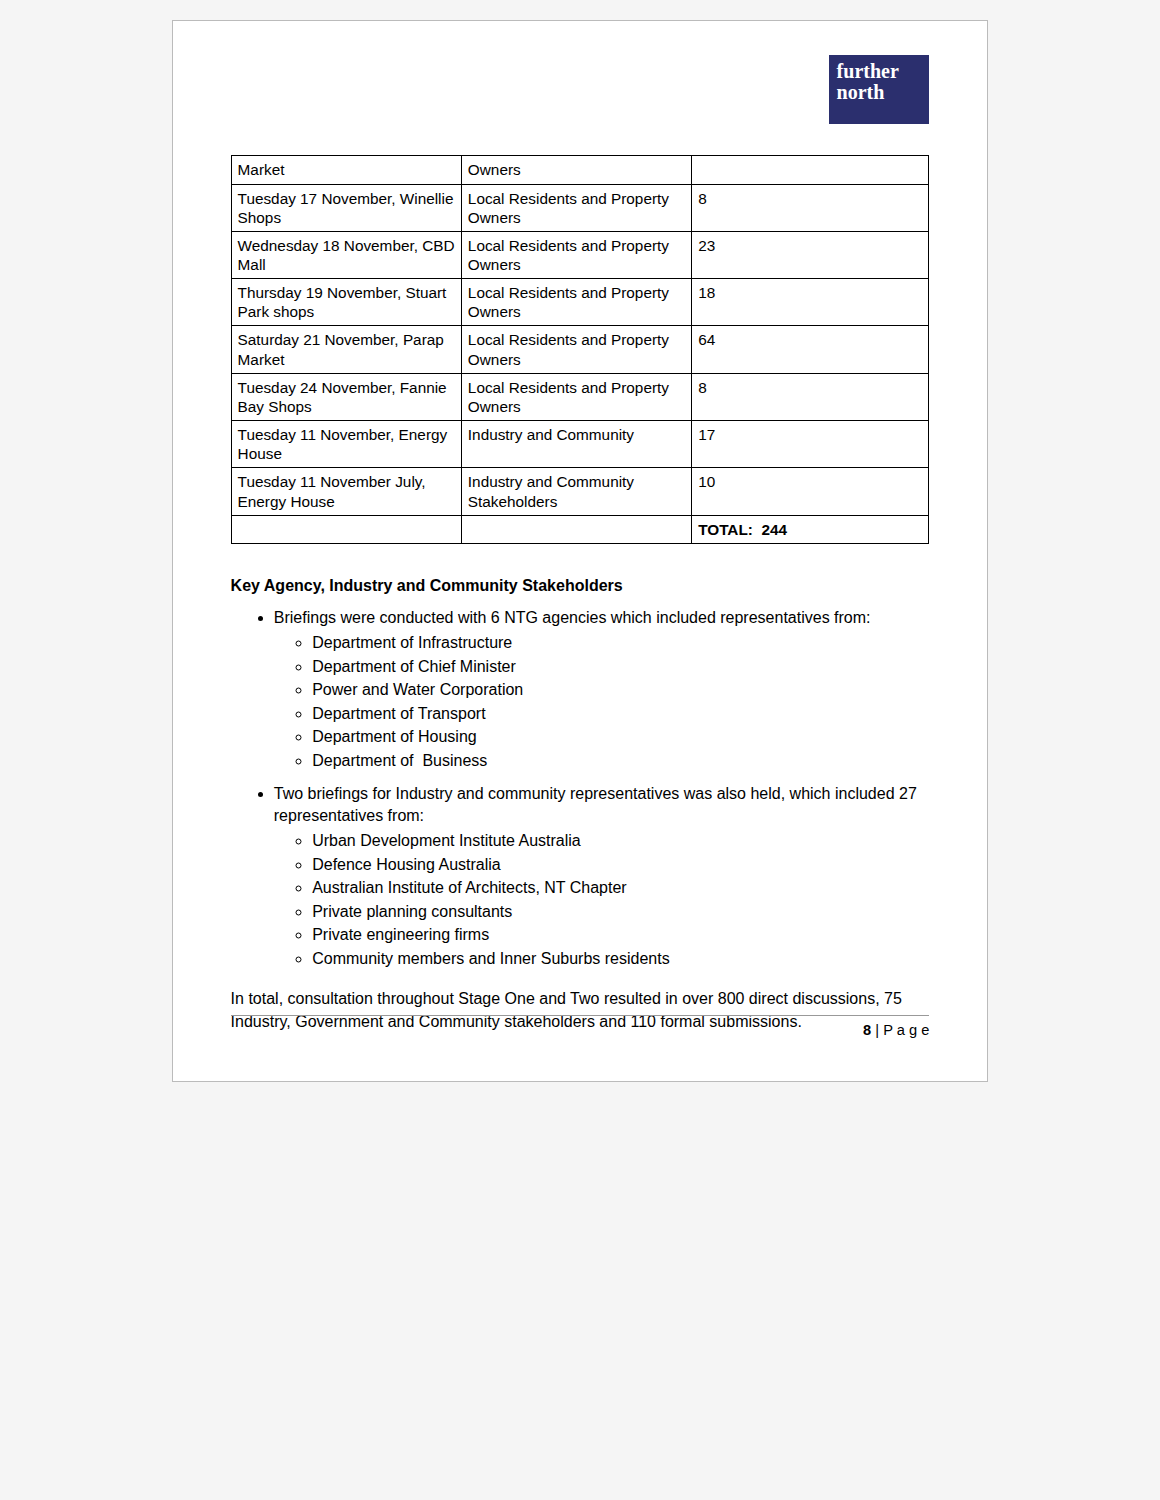further north
| Market | Owners | |
| Tuesday 17 November, Winellie Shops | Local Residents and Property Owners | 8 |
| Wednesday 18 November, CBD Mall | Local Residents and Property Owners | 23 |
| Thursday 19 November, Stuart Park shops | Local Residents and Property Owners | 18 |
| Saturday 21 November, Parap Market | Local Residents and Property Owners | 64 |
| Tuesday 24 November, Fannie Bay Shops | Local Residents and Property Owners | 8 |
| Tuesday 11 November, Energy House | Industry and Community | 17 |
| Tuesday 11 November July, Energy House | Industry and Community Stakeholders | 10 |
| | | TOTAL: 244 |
Key Agency, Industry and Community Stakeholders
Briefings were conducted with 6 NTG agencies which included representatives from:
Department of Infrastructure
Department of Chief Minister
Power and Water Corporation
Department of Transport
Department of Housing
Department of Business
Two briefings for Industry and community representatives was also held, which included 27 representatives from:
Urban Development Institute Australia
Defence Housing Australia
Australian Institute of Architects, NT Chapter
Private planning consultants
Private engineering firms
Community members and Inner Suburbs residents
In total, consultation throughout Stage One and Two resulted in over 800 direct discussions, 75 Industry, Government and Community stakeholders and 110 formal submissions.
8 | P a g e